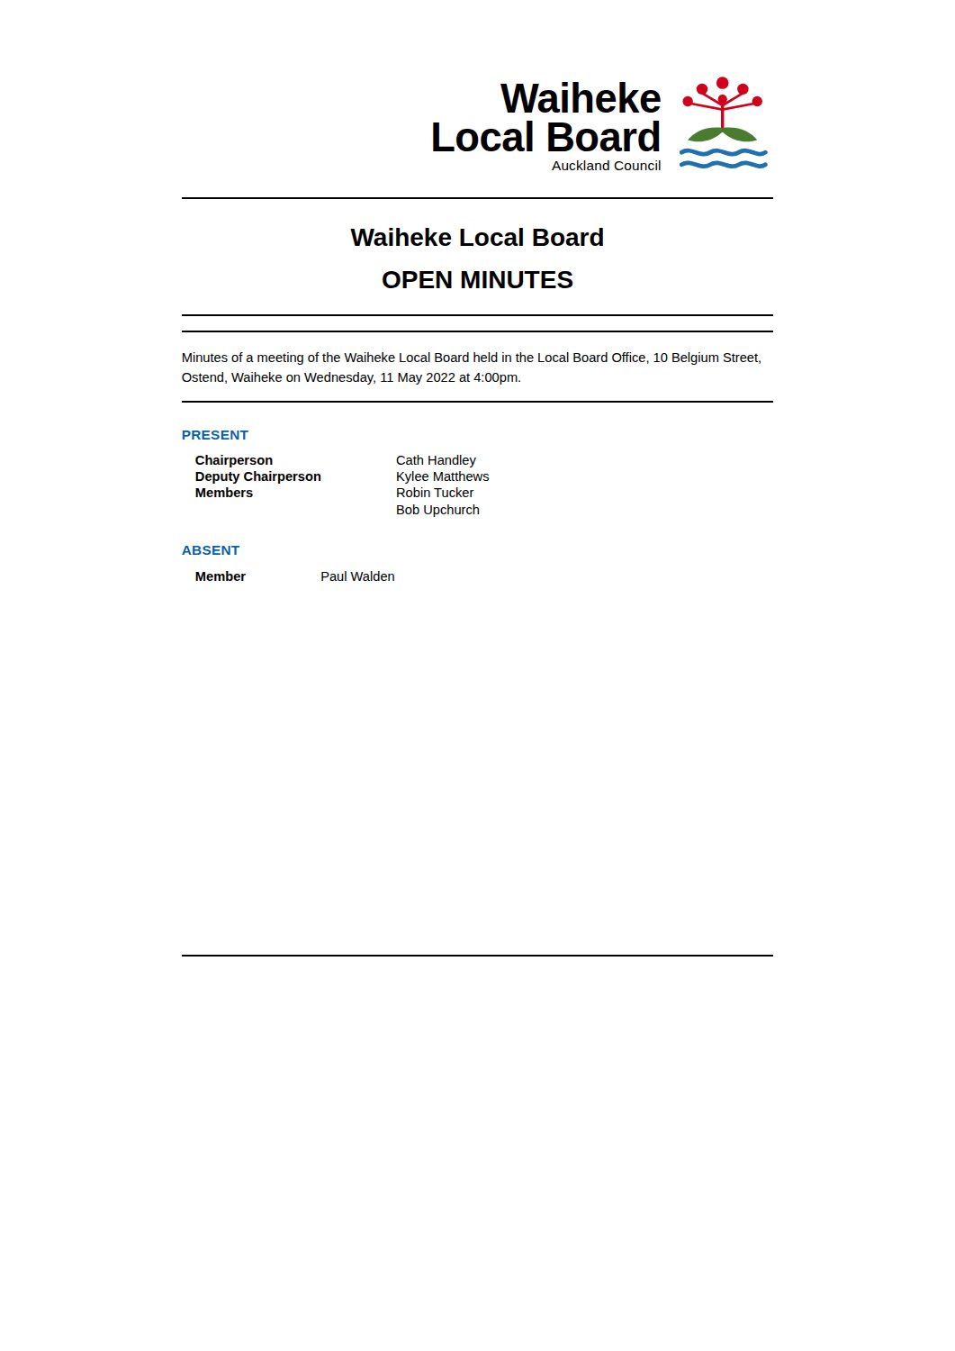Waiheke Local Board Auckland Council
Waiheke Local Board
OPEN MINUTES
Minutes of a meeting of the Waiheke Local Board held in the Local Board Office, 10 Belgium Street, Ostend, Waiheke on Wednesday, 11 May 2022 at 4:00pm.
PRESENT
| Chairperson | Cath Handley |
| Deputy Chairperson | Kylee Matthews |
| Members | Robin Tucker |
| | Bob Upchurch |
ABSENT
| Member | Paul Walden |